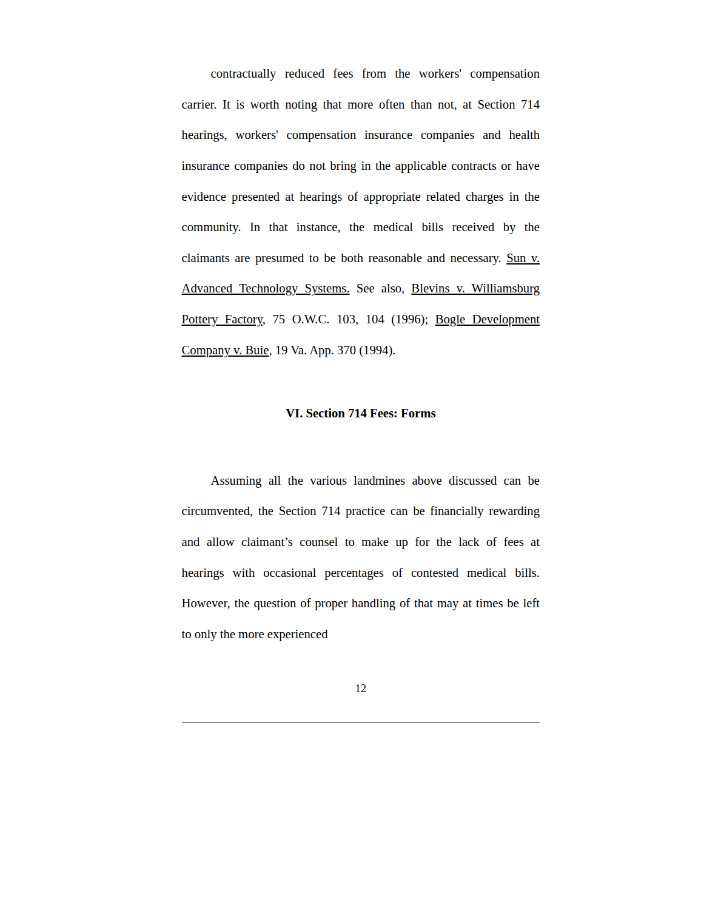contractually reduced fees from the workers' compensation carrier. It is worth noting that more often than not, at Section 714 hearings, workers' compensation insurance companies and health insurance companies do not bring in the applicable contracts or have evidence presented at hearings of appropriate related charges in the community. In that instance, the medical bills received by the claimants are presumed to be both reasonable and necessary. Sun v. Advanced Technology Systems. See also, Blevins v. Williamsburg Pottery Factory, 75 O.W.C. 103, 104 (1996); Bogle Development Company v. Buie, 19 Va. App. 370 (1994).
VI. Section 714 Fees: Forms
Assuming all the various landmines above discussed can be circumvented, the Section 714 practice can be financially rewarding and allow claimant’s counsel to make up for the lack of fees at hearings with occasional percentages of contested medical bills. However, the question of proper handling of that may at times be left to only the more experienced
12